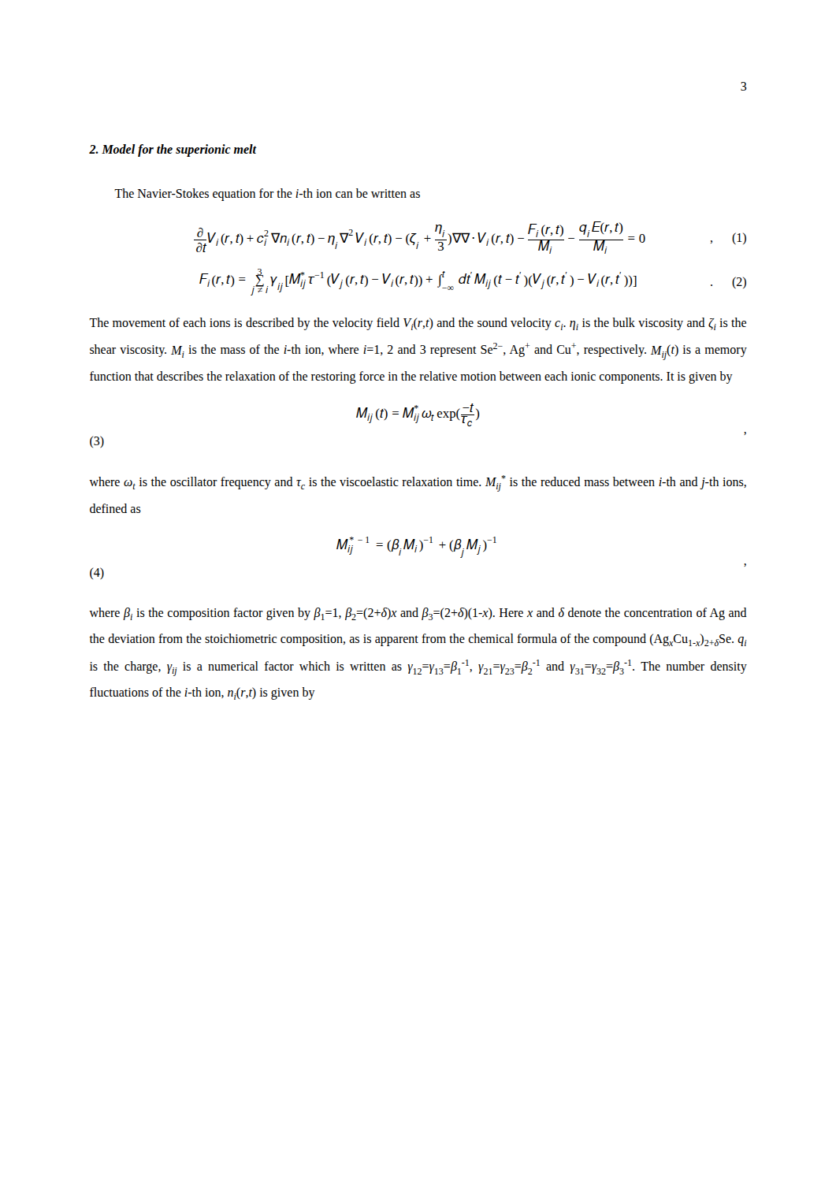3
2. Model for the superionic melt
The Navier-Stokes equation for the i-th ion can be written as
∂ ∂t Vi (r,t) + ci2 ∇ ni (r,t) − ηi ∇2 Vi (r,t) − ( ζi + ηi 3 ) ∇∇⋅ Vi (r,t) − Fi(r,t) Mi − qiE(r,t) Mi = 0 , (1)
Fi (r,t) = ∑ j≠i 3 γij [ Mij* τ−1 ( Vj (r,t) − Vi (r,t) ) + ∫ −∞ t dt′ Mij (t−t′) ( Vj (r,t′) − Vi (r,t′) ) ] . (2)
The movement of each ions is described by the velocity field Vi(r,t) and the sound velocity ci. ηi is the bulk viscosity and ζi is the shear viscosity. Mi is the mass of the i-th ion, where i=1, 2 and 3 represent Se2−, Ag+ and Cu+, respectively. Mij(t) is a memory function that describes the relaxation of the restoring force in the relative motion between each ionic components. It is given by
Mij (t) = Mij* ωt exp ( −t τc ) , (3)
where ωt is the oscillator frequency and τc is the viscoelastic relaxation time. Mij* is the reduced mass between i-th and j-th ions, defined as
Mij*−1 = (βiMi) −1 + (βjMj) −1 , (4)
where βi is the composition factor given by β1=1, β2=(2+δ)x and β3=(2+δ)(1-x). Here x and δ denote the concentration of Ag and the deviation from the stoichiometric composition, as is apparent from the chemical formula of the compound (AgxCu1-x)2+δSe. qi is the charge, γij is a numerical factor which is written as γ12=γ13=β1-1, γ21=γ23=β2-1 and γ31=γ32=β3-1. The number density fluctuations of the i-th ion, ni(r,t) is given by